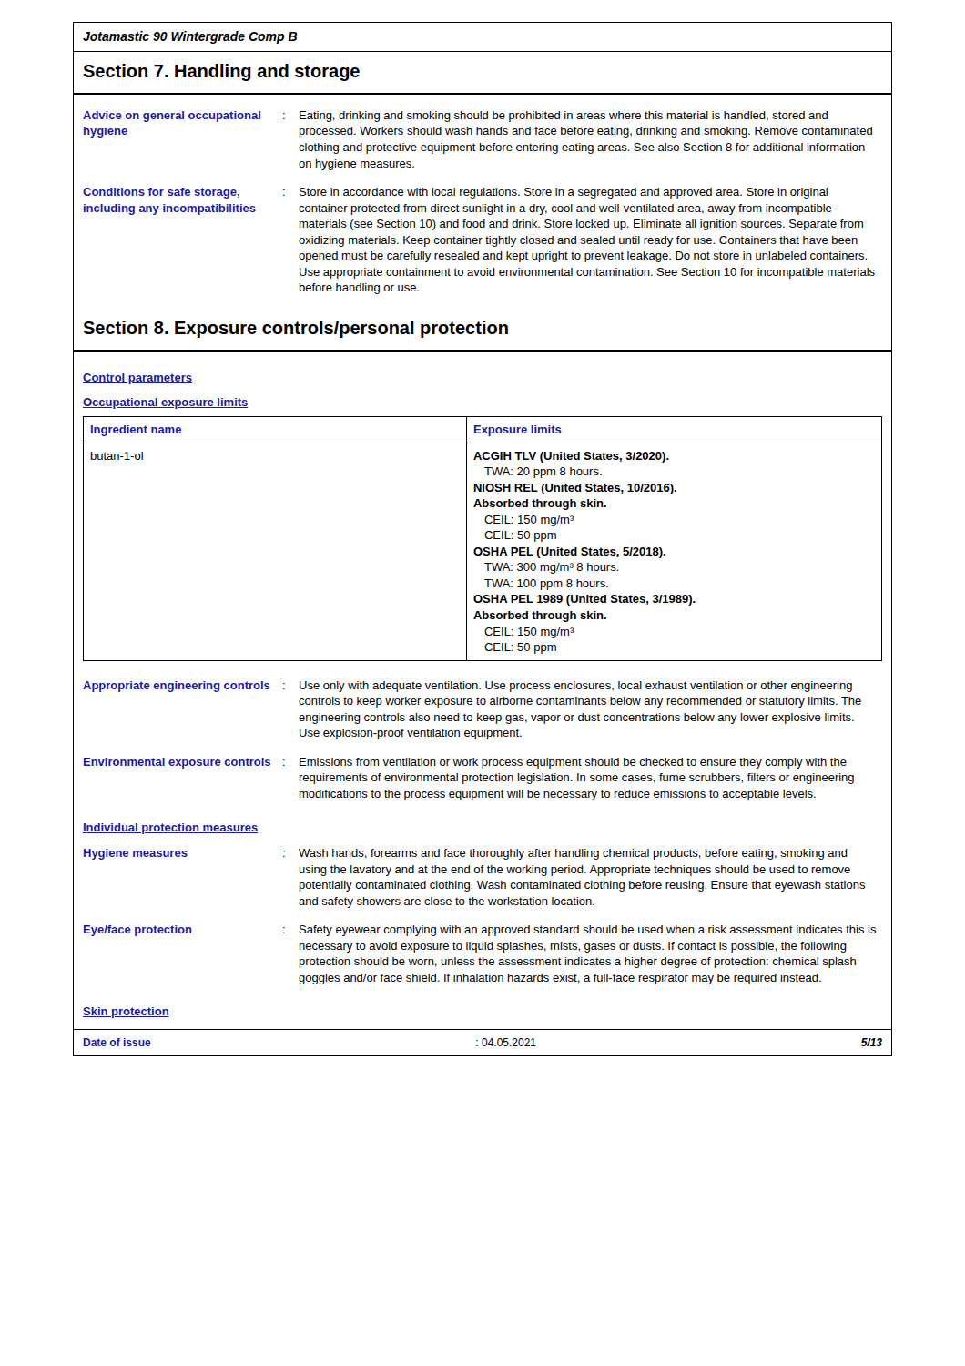Jotamastic 90 Wintergrade Comp B
Section 7. Handling and storage
| Advice on general occupational hygiene | : | Eating, drinking and smoking should be prohibited in areas where this material is handled, stored and processed. Workers should wash hands and face before eating, drinking and smoking. Remove contaminated clothing and protective equipment before entering eating areas. See also Section 8 for additional information on hygiene measures. |
| Conditions for safe storage, including any incompatibilities | : | Store in accordance with local regulations. Store in a segregated and approved area. Store in original container protected from direct sunlight in a dry, cool and well-ventilated area, away from incompatible materials (see Section 10) and food and drink. Store locked up. Eliminate all ignition sources. Separate from oxidizing materials. Keep container tightly closed and sealed until ready for use. Containers that have been opened must be carefully resealed and kept upright to prevent leakage. Do not store in unlabeled containers. Use appropriate containment to avoid environmental contamination. See Section 10 for incompatible materials before handling or use. |
Section 8. Exposure controls/personal protection
Control parameters
Occupational exposure limits
| Ingredient name | Exposure limits |
| --- | --- |
| butan-1-ol | ACGIH TLV (United States, 3/2020). TWA: 20 ppm 8 hours. NIOSH REL (United States, 10/2016). Absorbed through skin. CEIL: 150 mg/m³ CEIL: 50 ppm OSHA PEL (United States, 5/2018). TWA: 300 mg/m³ 8 hours. TWA: 100 ppm 8 hours. OSHA PEL 1989 (United States, 3/1989). Absorbed through skin. CEIL: 150 mg/m³ CEIL: 50 ppm |
| Appropriate engineering controls | : | Use only with adequate ventilation. Use process enclosures, local exhaust ventilation or other engineering controls to keep worker exposure to airborne contaminants below any recommended or statutory limits. The engineering controls also need to keep gas, vapor or dust concentrations below any lower explosive limits. Use explosion-proof ventilation equipment. |
| Environmental exposure controls | : | Emissions from ventilation or work process equipment should be checked to ensure they comply with the requirements of environmental protection legislation. In some cases, fume scrubbers, filters or engineering modifications to the process equipment will be necessary to reduce emissions to acceptable levels. |
Individual protection measures
| Hygiene measures | : | Wash hands, forearms and face thoroughly after handling chemical products, before eating, smoking and using the lavatory and at the end of the working period. Appropriate techniques should be used to remove potentially contaminated clothing. Wash contaminated clothing before reusing. Ensure that eyewash stations and safety showers are close to the workstation location. |
| Eye/face protection | : | Safety eyewear complying with an approved standard should be used when a risk assessment indicates this is necessary to avoid exposure to liquid splashes, mists, gases or dusts. If contact is possible, the following protection should be worn, unless the assessment indicates a higher degree of protection: chemical splash goggles and/or face shield. If inhalation hazards exist, a full-face respirator may be required instead. |
Skin protection
Date of issue
: 04.05.2021
5/13